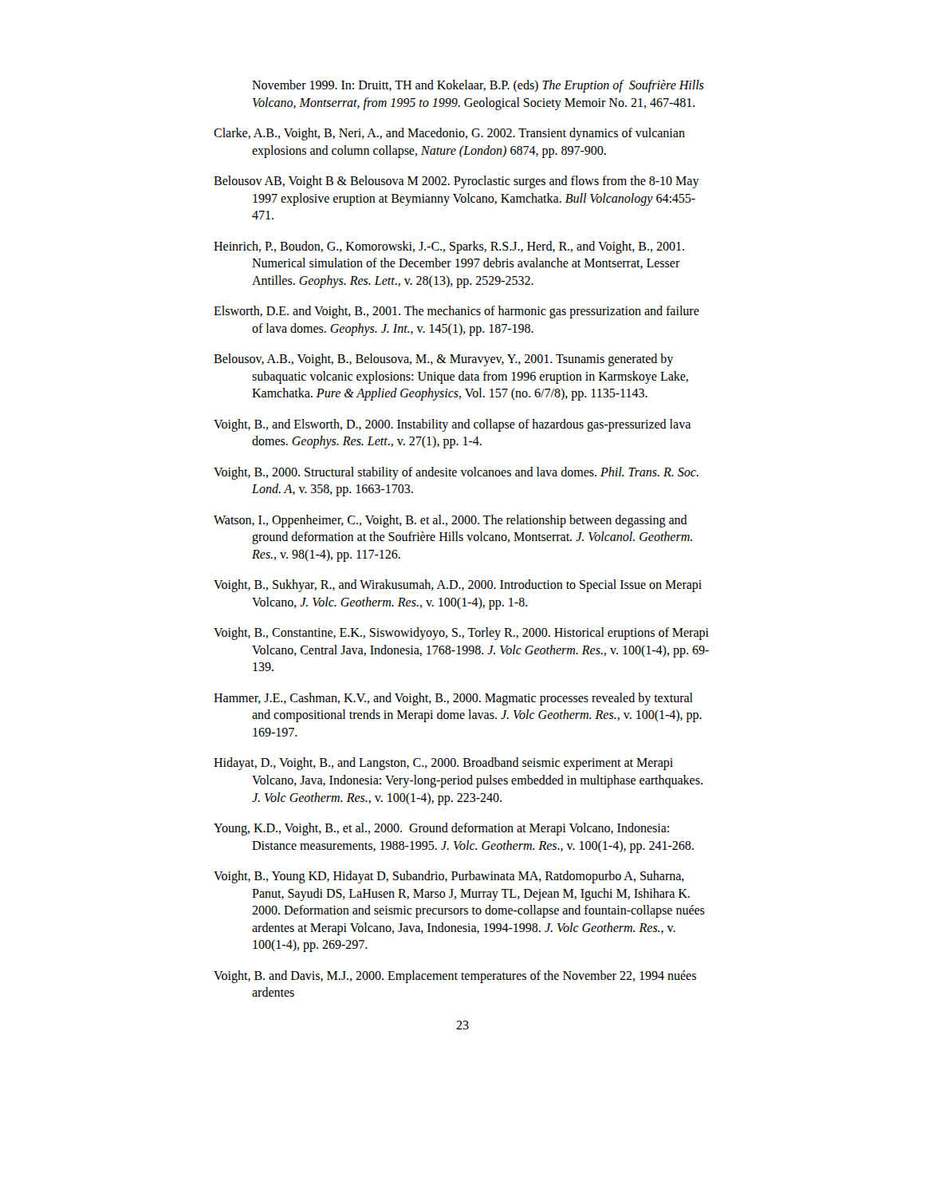November 1999. In: Druitt, TH and Kokelaar, B.P. (eds) The Eruption of Soufrière Hills Volcano, Montserrat, from 1995 to 1999. Geological Society Memoir No. 21, 467-481.
Clarke, A.B., Voight, B, Neri, A., and Macedonio, G. 2002. Transient dynamics of vulcanian explosions and column collapse, Nature (London) 6874, pp. 897-900.
Belousov AB, Voight B & Belousova M 2002. Pyroclastic surges and flows from the 8-10 May 1997 explosive eruption at Beymianny Volcano, Kamchatka. Bull Volcanology 64:455-471.
Heinrich, P., Boudon, G., Komorowski, J.-C., Sparks, R.S.J., Herd, R., and Voight, B., 2001. Numerical simulation of the December 1997 debris avalanche at Montserrat, Lesser Antilles. Geophys. Res. Lett., v. 28(13), pp. 2529-2532.
Elsworth, D.E. and Voight, B., 2001. The mechanics of harmonic gas pressurization and failure of lava domes. Geophys. J. Int., v. 145(1), pp. 187-198.
Belousov, A.B., Voight, B., Belousova, M., & Muravyev, Y., 2001. Tsunamis generated by subaquatic volcanic explosions: Unique data from 1996 eruption in Karmskoye Lake, Kamchatka. Pure & Applied Geophysics, Vol. 157 (no. 6/7/8), pp. 1135-1143.
Voight, B., and Elsworth, D., 2000. Instability and collapse of hazardous gas-pressurized lava domes. Geophys. Res. Lett., v. 27(1), pp. 1-4.
Voight, B., 2000. Structural stability of andesite volcanoes and lava domes. Phil. Trans. R. Soc. Lond. A, v. 358, pp. 1663-1703.
Watson, I., Oppenheimer, C., Voight, B. et al., 2000. The relationship between degassing and ground deformation at the Soufrière Hills volcano, Montserrat. J. Volcanol. Geotherm. Res., v. 98(1-4), pp. 117-126.
Voight, B., Sukhyar, R., and Wirakusumah, A.D., 2000. Introduction to Special Issue on Merapi Volcano, J. Volc. Geotherm. Res., v. 100(1-4), pp. 1-8.
Voight, B., Constantine, E.K., Siswowidyoyo, S., Torley R., 2000. Historical eruptions of Merapi Volcano, Central Java, Indonesia, 1768-1998. J. Volc Geotherm. Res., v. 100(1-4), pp. 69-139.
Hammer, J.E., Cashman, K.V., and Voight, B., 2000. Magmatic processes revealed by textural and compositional trends in Merapi dome lavas. J. Volc Geotherm. Res., v. 100(1-4), pp. 169-197.
Hidayat, D., Voight, B., and Langston, C., 2000. Broadband seismic experiment at Merapi Volcano, Java, Indonesia: Very-long-period pulses embedded in multiphase earthquakes. J. Volc Geotherm. Res., v. 100(1-4), pp. 223-240.
Young, K.D., Voight, B., et al., 2000. Ground deformation at Merapi Volcano, Indonesia: Distance measurements, 1988-1995. J. Volc. Geotherm. Res., v. 100(1-4), pp. 241-268.
Voight, B., Young KD, Hidayat D, Subandrio, Purbawinata MA, Ratdomopurbo A, Suharna, Panut, Sayudi DS, LaHusen R, Marso J, Murray TL, Dejean M, Iguchi M, Ishihara K. 2000. Deformation and seismic precursors to dome-collapse and fountain-collapse nuées ardentes at Merapi Volcano, Java, Indonesia, 1994-1998. J. Volc Geotherm. Res., v. 100(1-4), pp. 269-297.
Voight, B. and Davis, M.J., 2000. Emplacement temperatures of the November 22, 1994 nuées ardentes
23